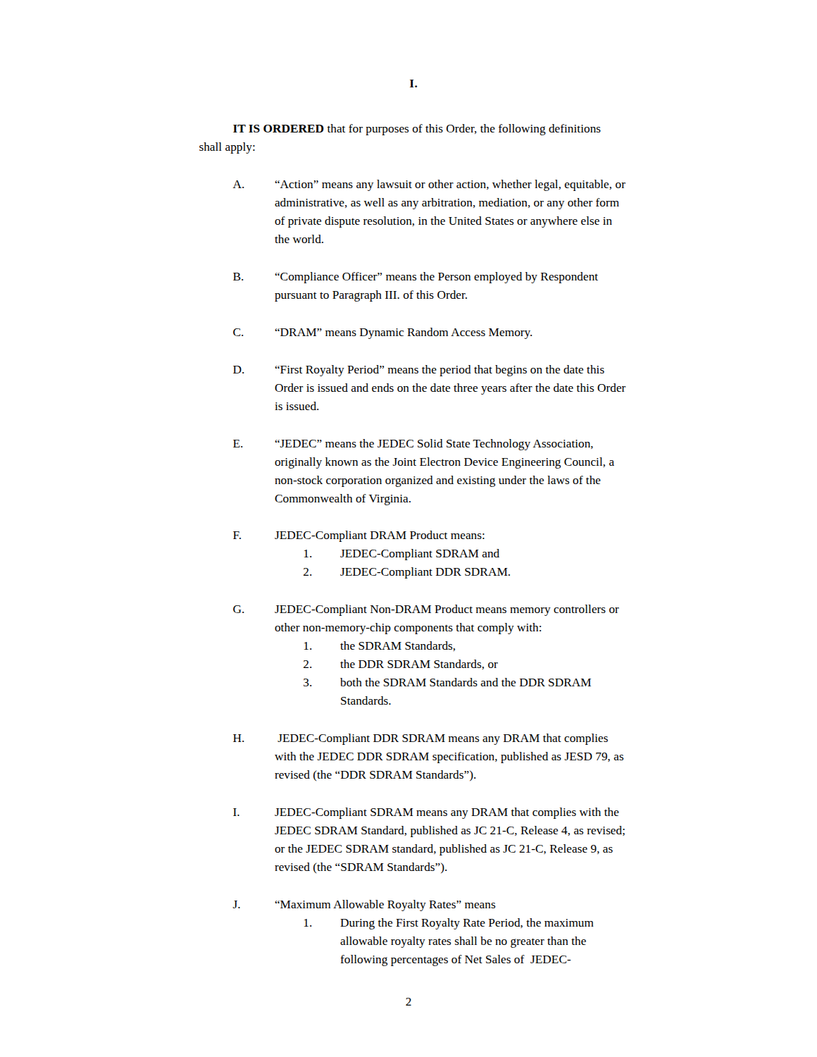I.
IT IS ORDERED that for purposes of this Order, the following definitions
shall apply:
A.
“Action” means any lawsuit or other action, whether legal, equitable, or administrative, as well as any arbitration, mediation, or any other form of private dispute resolution, in the United States or anywhere else in the world.
B.
“Compliance Officer” means the Person employed by Respondent pursuant to Paragraph III. of this Order.
C.
“DRAM” means Dynamic Random Access Memory.
D.
“First Royalty Period” means the period that begins on the date this Order is issued and ends on the date three years after the date this Order is issued.
E.
“JEDEC” means the JEDEC Solid State Technology Association, originally known as the Joint Electron Device Engineering Council, a non-stock corporation organized and existing under the laws of the Commonwealth of Virginia.
F.
JEDEC-Compliant DRAM Product means:
1.
JEDEC-Compliant SDRAM and
2.
JEDEC-Compliant DDR SDRAM.
G.
JEDEC-Compliant Non-DRAM Product means memory controllers or other non-memory-chip components that comply with:
1.
the SDRAM Standards,
2.
the DDR SDRAM Standards, or
3.
both the SDRAM Standards and the DDR SDRAM Standards.
H.
JEDEC-Compliant DDR SDRAM means any DRAM that complies with the JEDEC DDR SDRAM specification, published as JESD 79, as revised (the “DDR SDRAM Standards”).
I.
JEDEC-Compliant SDRAM means any DRAM that complies with the JEDEC SDRAM Standard, published as JC 21-C, Release 4, as revised; or the JEDEC SDRAM standard, published as JC 21-C, Release 9, as revised (the “SDRAM Standards”).
J.
“Maximum Allowable Royalty Rates” means
1.
During the First Royalty Rate Period, the maximum allowable royalty rates shall be no greater than the following percentages of Net Sales of JEDEC-
2